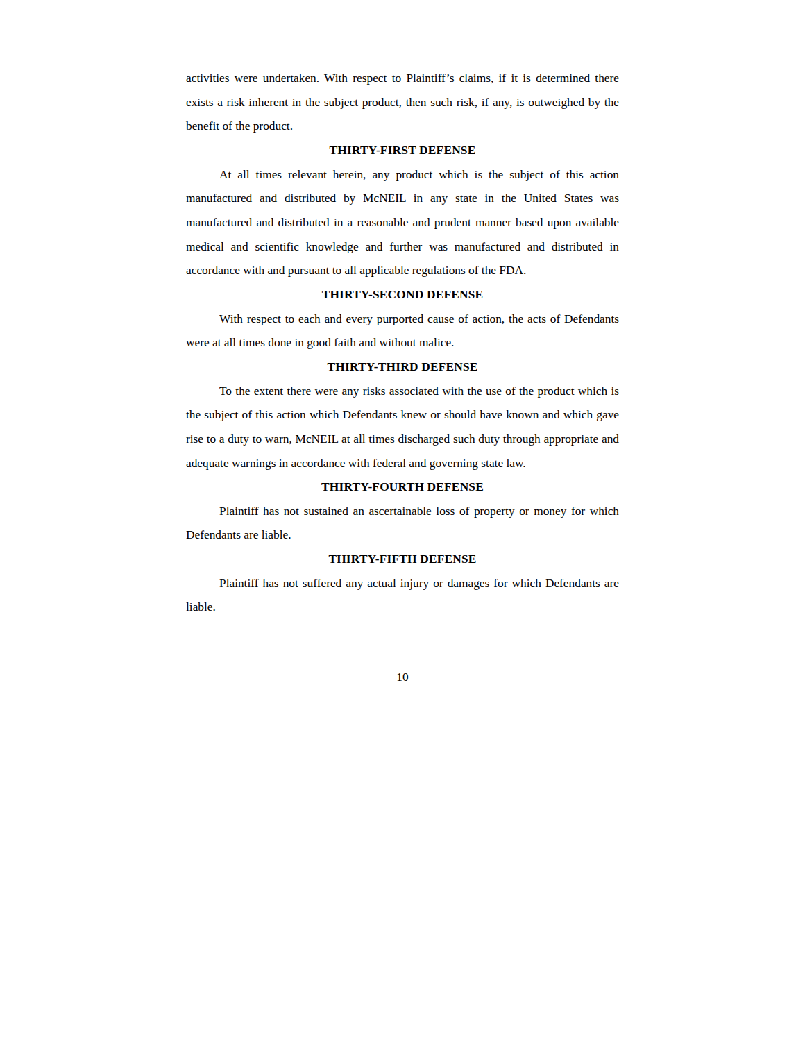activities were undertaken. With respect to Plaintiff’s claims, if it is determined there exists a risk inherent in the subject product, then such risk, if any, is outweighed by the benefit of the product.
Thirty-First Defense
At all times relevant herein, any product which is the subject of this action manufactured and distributed by McNEIL in any state in the United States was manufactured and distributed in a reasonable and prudent manner based upon available medical and scientific knowledge and further was manufactured and distributed in accordance with and pursuant to all applicable regulations of the FDA.
Thirty-Second Defense
With respect to each and every purported cause of action, the acts of Defendants were at all times done in good faith and without malice.
Thirty-Third Defense
To the extent there were any risks associated with the use of the product which is the subject of this action which Defendants knew or should have known and which gave rise to a duty to warn, McNEIL at all times discharged such duty through appropriate and adequate warnings in accordance with federal and governing state law.
Thirty-Fourth Defense
Plaintiff has not sustained an ascertainable loss of property or money for which Defendants are liable.
Thirty-Fifth Defense
Plaintiff has not suffered any actual injury or damages for which Defendants are liable.
10